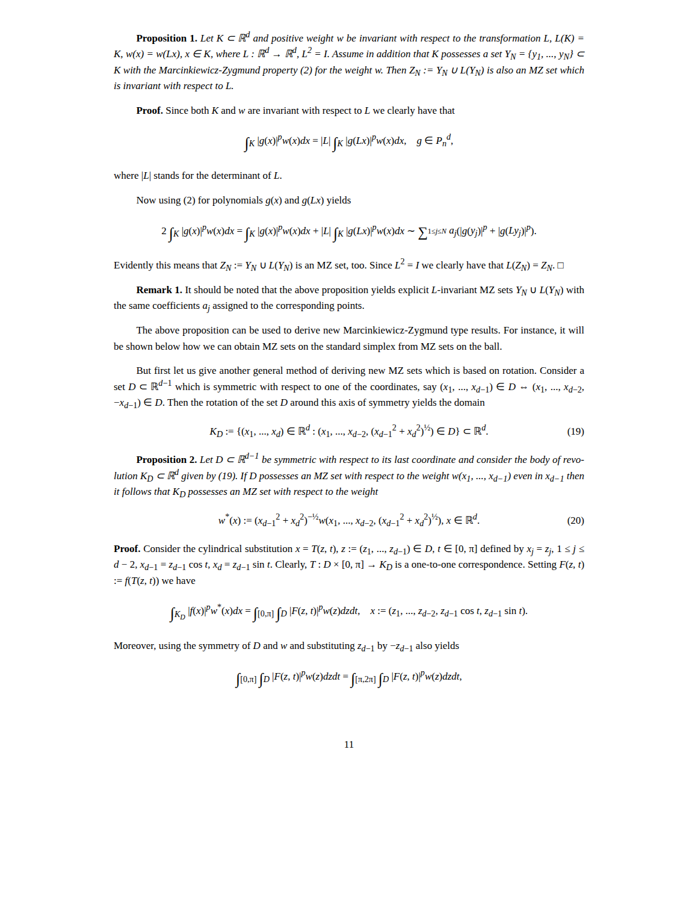Proposition 1. Let K ⊂ ℝd and positive weight w be invariant with respect to the transformation L, L(K) = K, w(x) = w(Lx), x ∈ K, where L : ℝd → ℝd, L2 = I. Assume in addition that K possesses a set YN = {y1, ..., yN} ⊂ K with the Marcinkiewicz-Zygmund property (2) for the weight w. Then ZN := YN ∪ L(YN) is also an MZ set which is invariant with respect to L.
Proof. Since both K and w are invariant with respect to L we clearly have that
∫K |g(x)|pw(x)dx = |L| ∫K |g(Lx)|pw(x)dx, g ∈ Pnd,
where |L| stands for the determinant of L.
Now using (2) for polynomials g(x) and g(Lx) yields
2 ∫K |g(x)|pw(x)dx = ∫K |g(x)|pw(x)dx + |L| ∫K |g(Lx)|pw(x)dx ∼ ∑1≤j≤N aj(|g(yj)|p + |g(Lyj)|p).
Evidently this means that ZN := YN ∪ L(YN) is an MZ set, too. Since L2 = I we clearly have that L(ZN) = ZN. □
Remark 1. It should be noted that the above proposition yields explicit L-invariant MZ sets YN ∪ L(YN) with the same coefficients aj assigned to the corresponding points.
The above proposition can be used to derive new Marcinkiewicz-Zygmund type results. For instance, it will be shown below how we can obtain MZ sets on the standard simplex from MZ sets on the ball.
But first let us give another general method of deriving new MZ sets which is based on rotation. Consider a set D ⊂ ℝd−1 which is symmetric with respect to one of the coordinates, say (x1, ..., xd−1) ∈ D ⇔ (x1, ..., xd−2, −xd−1) ∈ D. Then the rotation of the set D around this axis of symmetry yields the domain
KD := {(x1, ..., xd) ∈ ℝd : (x1, ..., xd−2, (xd−12 + xd2)½) ∈ D} ⊂ ℝd. (19)
Proposition 2. Let D ⊂ ℝd−1 be symmetric with respect to its last coordinate and consider the body of revolution KD ⊂ ℝd given by (19). If D possesses an MZ set with respect to the weight w(x1, ..., xd−1) even in xd−1 then it follows that KD possesses an MZ set with respect to the weight
w*(x) := (xd−12 + xd2)−½w(x1, ..., xd−2, (xd−12 + xd2)½), x ∈ ℝd. (20)
Proof. Consider the cylindrical substitution x = T(z, t), z := (z1, ..., zd−1) ∈ D, t ∈ [0, π] defined by xj = zj, 1 ≤ j ≤ d − 2, xd−1 = zd−1 cos t, xd = zd−1 sin t. Clearly, T : D × [0, π] → KD is a one-to-one correspondence. Setting F(z, t) := f(T(z, t)) we have
∫KD |f(x)|pw*(x)dx = ∫[0,π] ∫D |F(z, t)|pw(z)dzdt, x := (z1, ..., zd−2, zd−1 cos t, zd−1 sin t).
Moreover, using the symmetry of D and w and substituting zd−1 by −zd−1 also yields
∫[0,π] ∫D |F(z, t)|pw(z)dzdt = ∫[π,2π] ∫D |F(z, t)|pw(z)dzdt,
11